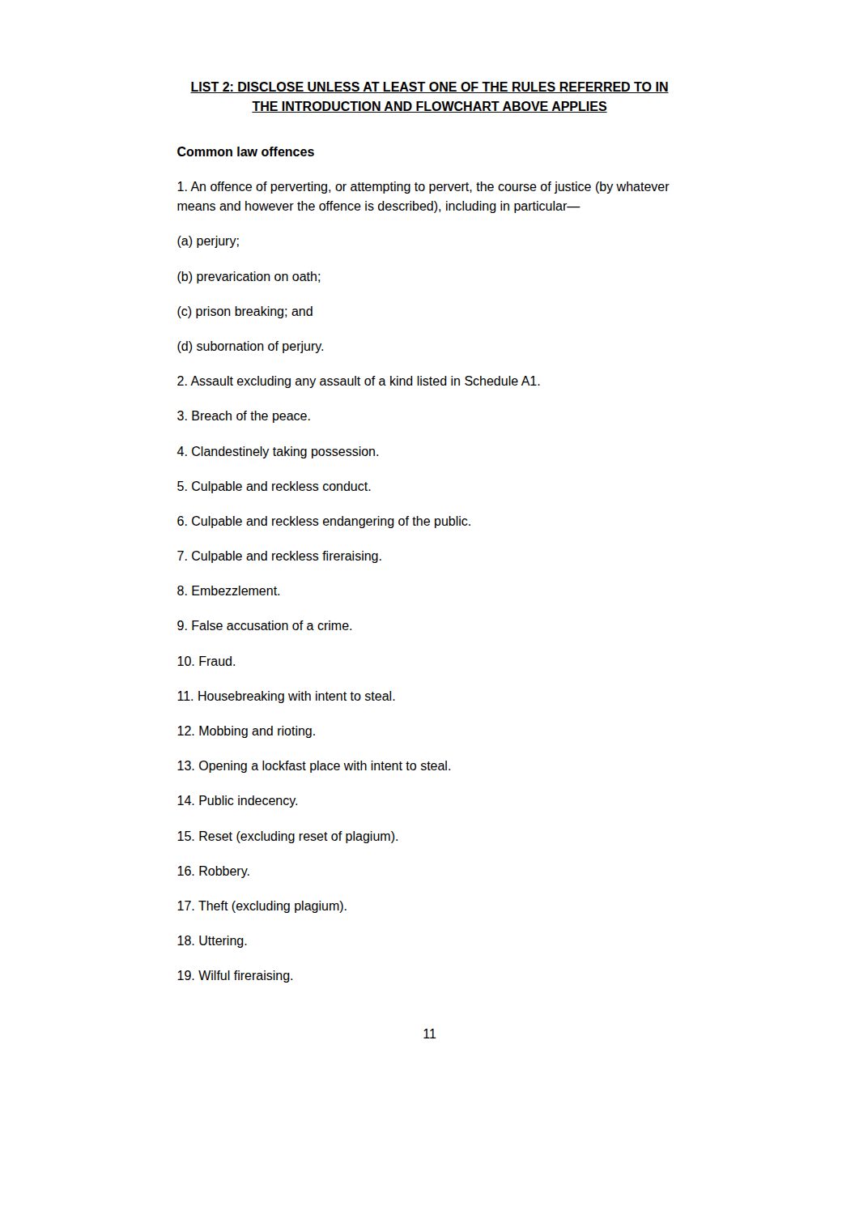LIST 2: DISCLOSE UNLESS AT LEAST ONE OF THE RULES REFERRED TO IN THE INTRODUCTION AND FLOWCHART ABOVE APPLIES
Common law offences
1. An offence of perverting, or attempting to pervert, the course of justice (by whatever means and however the offence is described), including in particular—
(a) perjury;
(b) prevarication on oath;
(c) prison breaking; and
(d) subornation of perjury.
2. Assault excluding any assault of a kind listed in Schedule A1.
3. Breach of the peace.
4. Clandestinely taking possession.
5. Culpable and reckless conduct.
6. Culpable and reckless endangering of the public.
7. Culpable and reckless fireraising.
8. Embezzlement.
9. False accusation of a crime.
10. Fraud.
11. Housebreaking with intent to steal.
12. Mobbing and rioting.
13. Opening a lockfast place with intent to steal.
14. Public indecency.
15. Reset (excluding reset of plagium).
16. Robbery.
17. Theft (excluding plagium).
18. Uttering.
19. Wilful fireraising.
11